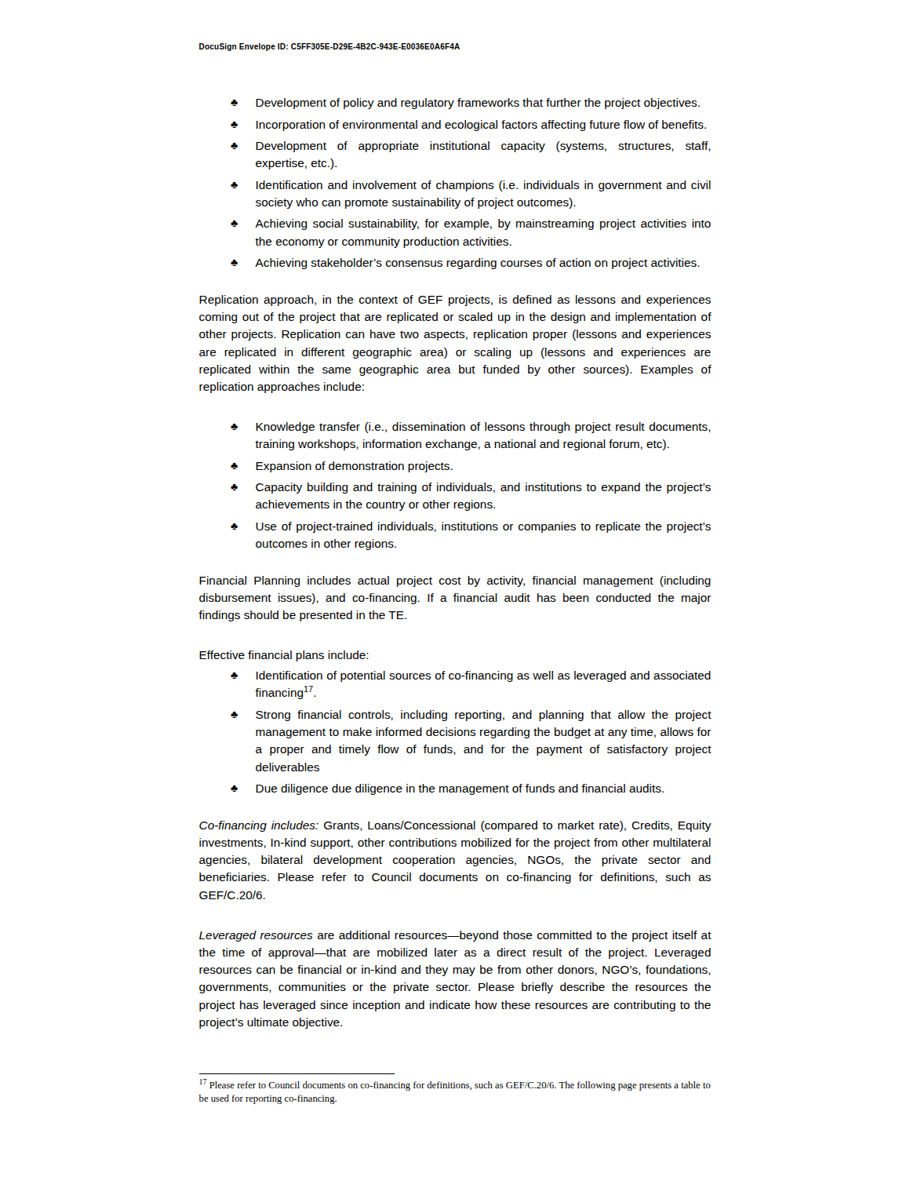DocuSign Envelope ID: C5FF305E-D29E-4B2C-943E-E0036E0A6F4A
Development of policy and regulatory frameworks that further the project objectives.
Incorporation of environmental and ecological factors affecting future flow of benefits.
Development of appropriate institutional capacity (systems, structures, staff, expertise, etc.).
Identification and involvement of champions (i.e. individuals in government and civil society who can promote sustainability of project outcomes).
Achieving social sustainability, for example, by mainstreaming project activities into the economy or community production activities.
Achieving stakeholder’s consensus regarding courses of action on project activities.
Replication approach, in the context of GEF projects, is defined as lessons and experiences coming out of the project that are replicated or scaled up in the design and implementation of other projects. Replication can have two aspects, replication proper (lessons and experiences are replicated in different geographic area) or scaling up (lessons and experiences are replicated within the same geographic area but funded by other sources). Examples of replication approaches include:
Knowledge transfer (i.e., dissemination of lessons through project result documents, training workshops, information exchange, a national and regional forum, etc).
Expansion of demonstration projects.
Capacity building and training of individuals, and institutions to expand the project’s achievements in the country or other regions.
Use of project-trained individuals, institutions or companies to replicate the project’s outcomes in other regions.
Financial Planning includes actual project cost by activity, financial management (including disbursement issues), and co-financing. If a financial audit has been conducted the major findings should be presented in the TE.
Effective financial plans include:
Identification of potential sources of co-financing as well as leveraged and associated financing17.
Strong financial controls, including reporting, and planning that allow the project management to make informed decisions regarding the budget at any time, allows for a proper and timely flow of funds, and for the payment of satisfactory project deliverables
Due diligence due diligence in the management of funds and financial audits.
Co-financing includes: Grants, Loans/Concessional (compared to market rate), Credits, Equity investments, In-kind support, other contributions mobilized for the project from other multilateral agencies, bilateral development cooperation agencies, NGOs, the private sector and beneficiaries. Please refer to Council documents on co-financing for definitions, such as GEF/C.20/6.
Leveraged resources are additional resources—beyond those committed to the project itself at the time of approval—that are mobilized later as a direct result of the project. Leveraged resources can be financial or in-kind and they may be from other donors, NGO’s, foundations, governments, communities or the private sector. Please briefly describe the resources the project has leveraged since inception and indicate how these resources are contributing to the project’s ultimate objective.
17 Please refer to Council documents on co-financing for definitions, such as GEF/C.20/6. The following page presents a table to be used for reporting co-financing.